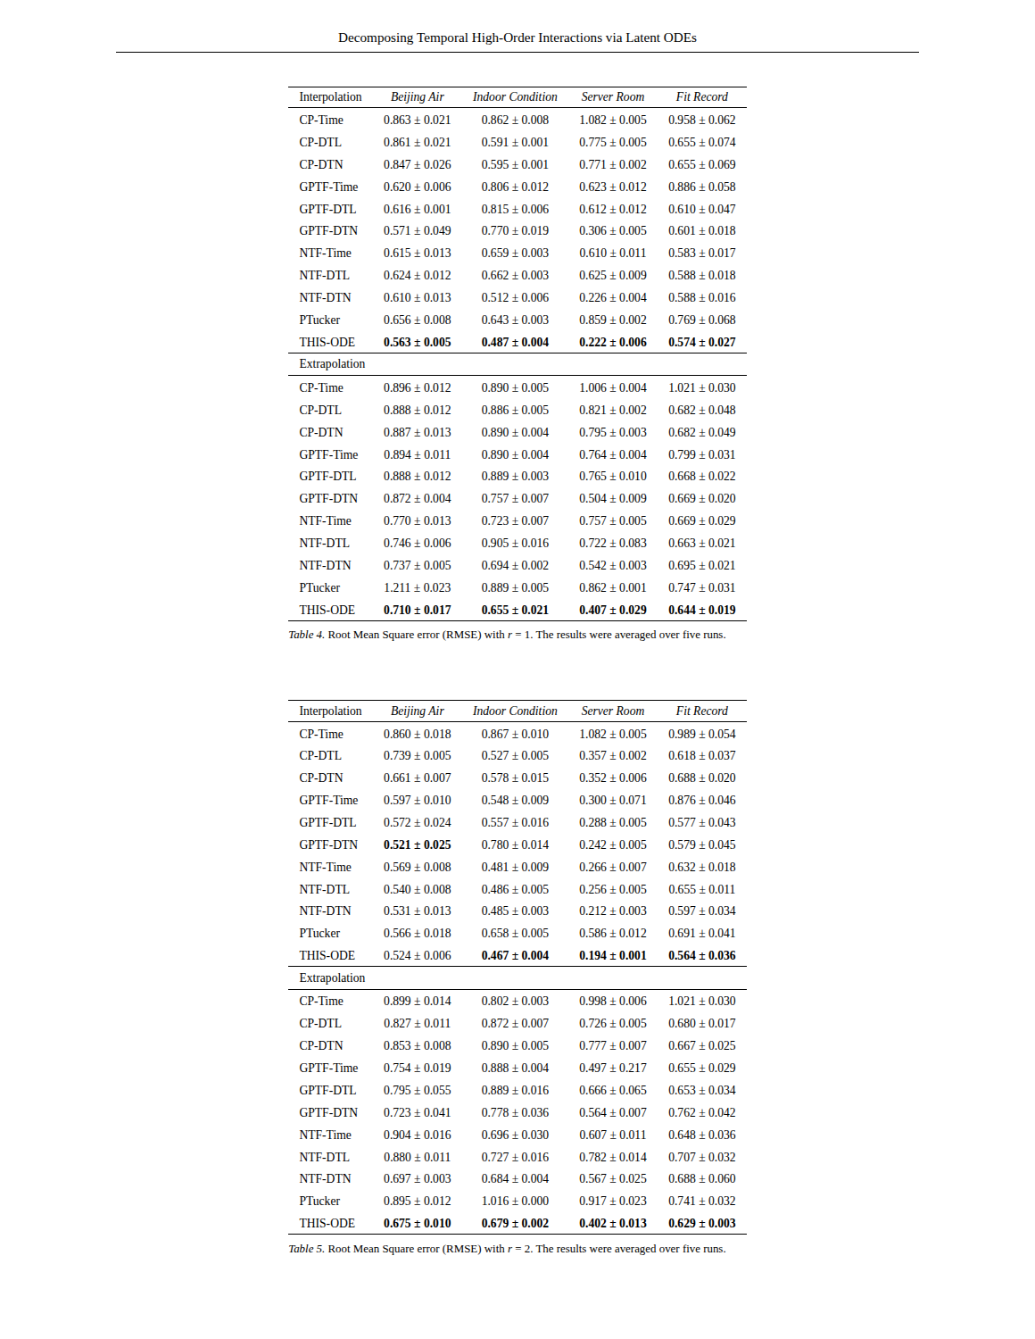Decomposing Temporal High-Order Interactions via Latent ODEs
Table 4. Root Mean Square error (RMSE) with r = 1. The results were averaged over five runs.
| Interpolation | Beijing Air | Indoor Condition | Server Room | Fit Record |
| --- | --- | --- | --- | --- |
| CP-Time | 0.863 ± 0.021 | 0.862 ± 0.008 | 1.082 ± 0.005 | 0.958 ± 0.062 |
| CP-DTL | 0.861 ± 0.021 | 0.591 ± 0.001 | 0.775 ± 0.005 | 0.655 ± 0.074 |
| CP-DTN | 0.847 ± 0.026 | 0.595 ± 0.001 | 0.771 ± 0.002 | 0.655 ± 0.069 |
| GPTF-Time | 0.620 ± 0.006 | 0.806 ± 0.012 | 0.623 ± 0.012 | 0.886 ± 0.058 |
| GPTF-DTL | 0.616 ± 0.001 | 0.815 ± 0.006 | 0.612 ± 0.012 | 0.610 ± 0.047 |
| GPTF-DTN | 0.571 ± 0.049 | 0.770 ± 0.019 | 0.306 ± 0.005 | 0.601 ± 0.018 |
| NTF-Time | 0.615 ± 0.013 | 0.659 ± 0.003 | 0.610 ± 0.011 | 0.583 ± 0.017 |
| NTF-DTL | 0.624 ± 0.012 | 0.662 ± 0.003 | 0.625 ± 0.009 | 0.588 ± 0.018 |
| NTF-DTN | 0.610 ± 0.013 | 0.512 ± 0.006 | 0.226 ± 0.004 | 0.588 ± 0.016 |
| PTucker | 0.656 ± 0.008 | 0.643 ± 0.003 | 0.859 ± 0.002 | 0.769 ± 0.068 |
| THIS-ODE | 0.563 ± 0.005 | 0.487 ± 0.004 | 0.222 ± 0.006 | 0.574 ± 0.027 |
| Extrapolation |
| CP-Time | 0.896 ± 0.012 | 0.890 ± 0.005 | 1.006 ± 0.004 | 1.021 ± 0.030 |
| CP-DTL | 0.888 ± 0.012 | 0.886 ± 0.005 | 0.821 ± 0.002 | 0.682 ± 0.048 |
| CP-DTN | 0.887 ± 0.013 | 0.890 ± 0.004 | 0.795 ± 0.003 | 0.682 ± 0.049 |
| GPTF-Time | 0.894 ± 0.011 | 0.890 ± 0.004 | 0.764 ± 0.004 | 0.799 ± 0.031 |
| GPTF-DTL | 0.888 ± 0.012 | 0.889 ± 0.003 | 0.765 ± 0.010 | 0.668 ± 0.022 |
| GPTF-DTN | 0.872 ± 0.004 | 0.757 ± 0.007 | 0.504 ± 0.009 | 0.669 ± 0.020 |
| NTF-Time | 0.770 ± 0.013 | 0.723 ± 0.007 | 0.757 ± 0.005 | 0.669 ± 0.029 |
| NTF-DTL | 0.746 ± 0.006 | 0.905 ± 0.016 | 0.722 ± 0.083 | 0.663 ± 0.021 |
| NTF-DTN | 0.737 ± 0.005 | 0.694 ± 0.002 | 0.542 ± 0.003 | 0.695 ± 0.021 |
| PTucker | 1.211 ± 0.023 | 0.889 ± 0.005 | 0.862 ± 0.001 | 0.747 ± 0.031 |
| THIS-ODE | 0.710 ± 0.017 | 0.655 ± 0.021 | 0.407 ± 0.029 | 0.644 ± 0.019 |
Table 5. Root Mean Square error (RMSE) with r = 2. The results were averaged over five runs.
| Interpolation | Beijing Air | Indoor Condition | Server Room | Fit Record |
| --- | --- | --- | --- | --- |
| CP-Time | 0.860 ± 0.018 | 0.867 ± 0.010 | 1.082 ± 0.005 | 0.989 ± 0.054 |
| CP-DTL | 0.739 ± 0.005 | 0.527 ± 0.005 | 0.357 ± 0.002 | 0.618 ± 0.037 |
| CP-DTN | 0.661 ± 0.007 | 0.578 ± 0.015 | 0.352 ± 0.006 | 0.688 ± 0.020 |
| GPTF-Time | 0.597 ± 0.010 | 0.548 ± 0.009 | 0.300 ± 0.071 | 0.876 ± 0.046 |
| GPTF-DTL | 0.572 ± 0.024 | 0.557 ± 0.016 | 0.288 ± 0.005 | 0.577 ± 0.043 |
| GPTF-DTN | 0.521 ± 0.025 | 0.780 ± 0.014 | 0.242 ± 0.005 | 0.579 ± 0.045 |
| NTF-Time | 0.569 ± 0.008 | 0.481 ± 0.009 | 0.266 ± 0.007 | 0.632 ± 0.018 |
| NTF-DTL | 0.540 ± 0.008 | 0.486 ± 0.005 | 0.256 ± 0.005 | 0.655 ± 0.011 |
| NTF-DTN | 0.531 ± 0.013 | 0.485 ± 0.003 | 0.212 ± 0.003 | 0.597 ± 0.034 |
| PTucker | 0.566 ± 0.018 | 0.658 ± 0.005 | 0.586 ± 0.012 | 0.691 ± 0.041 |
| THIS-ODE | 0.524 ± 0.006 | 0.467 ± 0.004 | 0.194 ± 0.001 | 0.564 ± 0.036 |
| Extrapolation |
| CP-Time | 0.899 ± 0.014 | 0.802 ± 0.003 | 0.998 ± 0.006 | 1.021 ± 0.030 |
| CP-DTL | 0.827 ± 0.011 | 0.872 ± 0.007 | 0.726 ± 0.005 | 0.680 ± 0.017 |
| CP-DTN | 0.853 ± 0.008 | 0.890 ± 0.005 | 0.777 ± 0.007 | 0.667 ± 0.025 |
| GPTF-Time | 0.754 ± 0.019 | 0.888 ± 0.004 | 0.497 ± 0.217 | 0.655 ± 0.029 |
| GPTF-DTL | 0.795 ± 0.055 | 0.889 ± 0.016 | 0.666 ± 0.065 | 0.653 ± 0.034 |
| GPTF-DTN | 0.723 ± 0.041 | 0.778 ± 0.036 | 0.564 ± 0.007 | 0.762 ± 0.042 |
| NTF-Time | 0.904 ± 0.016 | 0.696 ± 0.030 | 0.607 ± 0.011 | 0.648 ± 0.036 |
| NTF-DTL | 0.880 ± 0.011 | 0.727 ± 0.016 | 0.782 ± 0.014 | 0.707 ± 0.032 |
| NTF-DTN | 0.697 ± 0.003 | 0.684 ± 0.004 | 0.567 ± 0.025 | 0.688 ± 0.060 |
| PTucker | 0.895 ± 0.012 | 1.016 ± 0.000 | 0.917 ± 0.023 | 0.741 ± 0.032 |
| THIS-ODE | 0.675 ± 0.010 | 0.679 ± 0.002 | 0.402 ± 0.013 | 0.629 ± 0.003 |